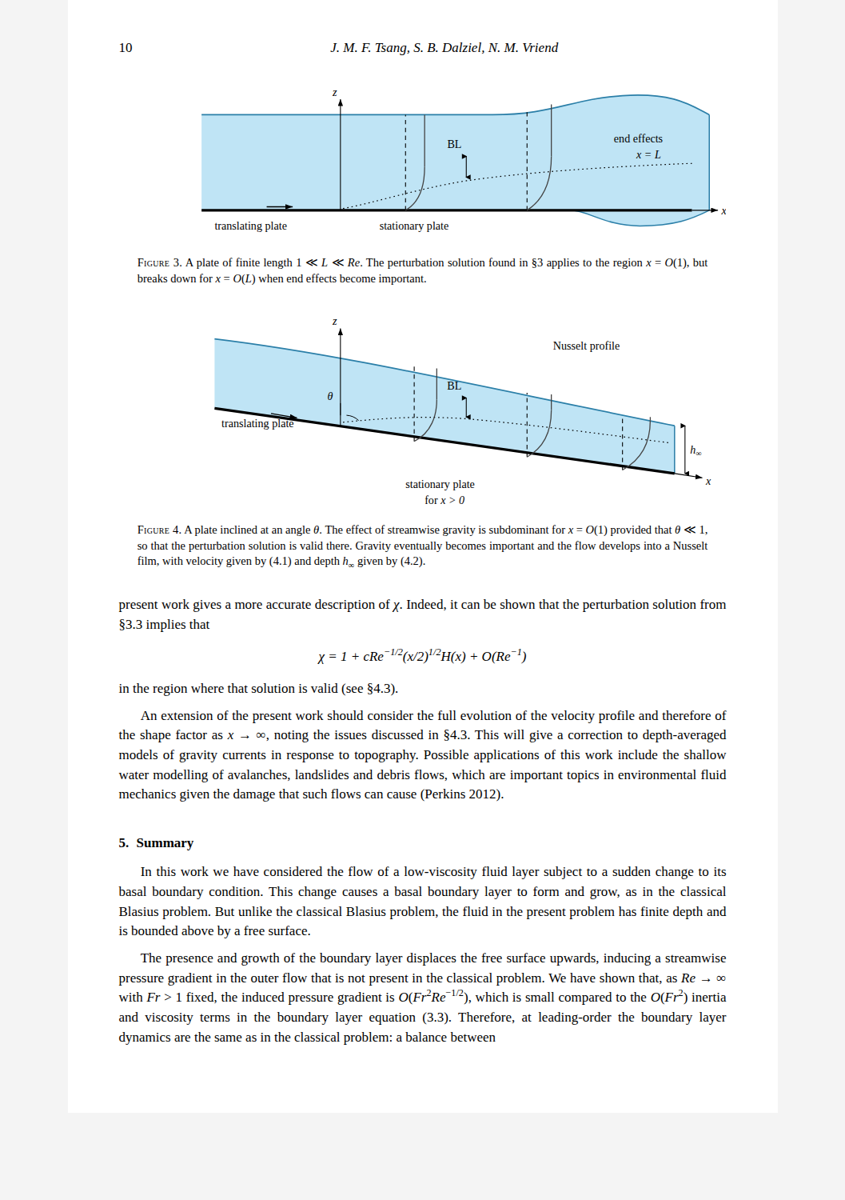10 J. M. F. Tsang, S. B. Dalziel, N. M. Vriend
x z BL end effects x = L translating plate stationary plate
Figure 3. A plate of finite length 1 ≪ L ≪ Re. The perturbation solution found in §3 applies to the region x = O(1), but breaks down for x = O(L) when end effects become important.
x z θ BL Nusselt profile h∞ translating plate stationary plate for x > 0
Figure 4. A plate inclined at an angle θ. The effect of streamwise gravity is subdominant for x = O(1) provided that θ ≪ 1, so that the perturbation solution is valid there. Gravity eventually becomes important and the flow develops into a Nusselt film, with velocity given by (4.1) and depth h∞ given by (4.2).
present work gives a more accurate description of χ. Indeed, it can be shown that the perturbation solution from §3.3 implies that
χ = 1 + cRe−1/2(x/2)1/2H(x) + O(Re−1)
in the region where that solution is valid (see §4.3).
An extension of the present work should consider the full evolution of the velocity profile and therefore of the shape factor as x → ∞, noting the issues discussed in §4.3. This will give a correction to depth-averaged models of gravity currents in response to topography. Possible applications of this work include the shallow water modelling of avalanches, landslides and debris flows, which are important topics in environmental fluid mechanics given the damage that such flows can cause (Perkins 2012).
5. Summary
In this work we have considered the flow of a low-viscosity fluid layer subject to a sudden change to its basal boundary condition. This change causes a basal boundary layer to form and grow, as in the classical Blasius problem. But unlike the classical Blasius problem, the fluid in the present problem has finite depth and is bounded above by a free surface.
The presence and growth of the boundary layer displaces the free surface upwards, inducing a streamwise pressure gradient in the outer flow that is not present in the classical problem. We have shown that, as Re → ∞ with Fr > 1 fixed, the induced pressure gradient is O(Fr2Re−1/2), which is small compared to the O(Fr2) inertia and viscosity terms in the boundary layer equation (3.3). Therefore, at leading-order the boundary layer dynamics are the same as in the classical problem: a balance between